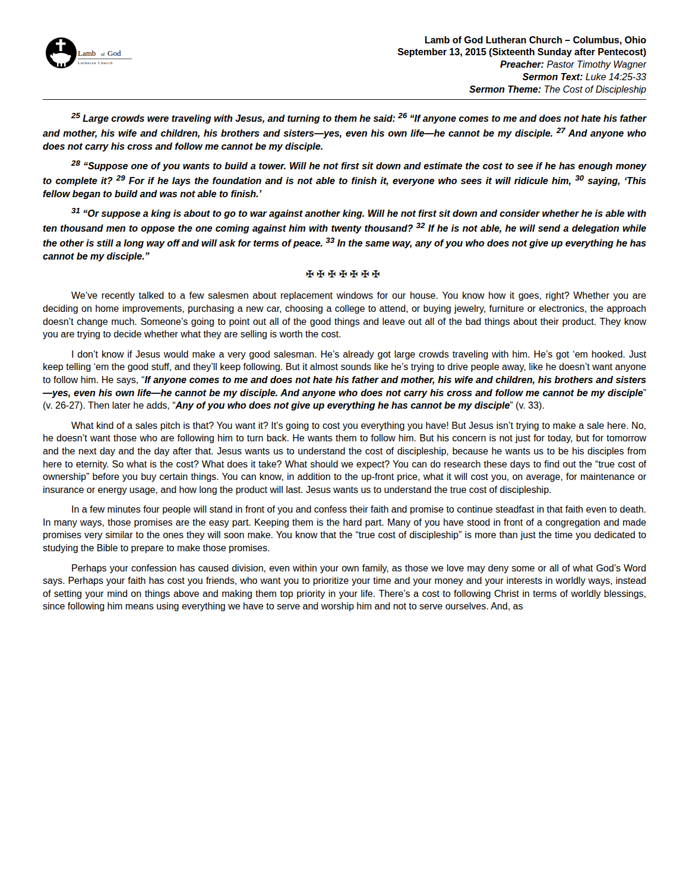Lamb of God Lutheran Church logo Lamb of God Lutheran Church
Lamb of God Lutheran Church – Columbus, Ohio
September 13, 2015 (Sixteenth Sunday after Pentecost)
Preacher: Pastor Timothy Wagner
Sermon Text: Luke 14:25-33
Sermon Theme: The Cost of Discipleship
25 Large crowds were traveling with Jesus, and turning to them he said: 26 “If anyone comes to me and does not hate his father and mother, his wife and children, his brothers and sisters—yes, even his own life—he cannot be my disciple. 27 And anyone who does not carry his cross and follow me cannot be my disciple.
28 “Suppose one of you wants to build a tower. Will he not first sit down and estimate the cost to see if he has enough money to complete it? 29 For if he lays the foundation and is not able to finish it, everyone who sees it will ridicule him, 30 saying, ‘This fellow began to build and was not able to finish.’
31 “Or suppose a king is about to go to war against another king. Will he not first sit down and consider whether he is able with ten thousand men to oppose the one coming against him with twenty thousand? 32 If he is not able, he will send a delegation while the other is still a long way off and will ask for terms of peace. 33 In the same way, any of you who does not give up everything he has cannot be my disciple.”
✠✠✠✠✠✠✠
We’ve recently talked to a few salesmen about replacement windows for our house. You know how it goes, right? Whether you are deciding on home improvements, purchasing a new car, choosing a college to attend, or buying jewelry, furniture or electronics, the approach doesn’t change much. Someone’s going to point out all of the good things and leave out all of the bad things about their product. They know you are trying to decide whether what they are selling is worth the cost.
I don’t know if Jesus would make a very good salesman. He’s already got large crowds traveling with him. He’s got ‘em hooked. Just keep telling ‘em the good stuff, and they’ll keep following. But it almost sounds like he’s trying to drive people away, like he doesn’t want anyone to follow him. He says, “If anyone comes to me and does not hate his father and mother, his wife and children, his brothers and sisters—yes, even his own life—he cannot be my disciple. And anyone who does not carry his cross and follow me cannot be my disciple” (v. 26-27). Then later he adds, “Any of you who does not give up everything he has cannot be my disciple” (v. 33).
What kind of a sales pitch is that? You want it? It’s going to cost you everything you have! But Jesus isn’t trying to make a sale here. No, he doesn’t want those who are following him to turn back. He wants them to follow him. But his concern is not just for today, but for tomorrow and the next day and the day after that. Jesus wants us to understand the cost of discipleship, because he wants us to be his disciples from here to eternity. So what is the cost? What does it take? What should we expect? You can do research these days to find out the “true cost of ownership” before you buy certain things. You can know, in addition to the up-front price, what it will cost you, on average, for maintenance or insurance or energy usage, and how long the product will last. Jesus wants us to understand the true cost of discipleship.
In a few minutes four people will stand in front of you and confess their faith and promise to continue steadfast in that faith even to death. In many ways, those promises are the easy part. Keeping them is the hard part. Many of you have stood in front of a congregation and made promises very similar to the ones they will soon make. You know that the “true cost of discipleship” is more than just the time you dedicated to studying the Bible to prepare to make those promises.
Perhaps your confession has caused division, even within your own family, as those we love may deny some or all of what God’s Word says. Perhaps your faith has cost you friends, who want you to prioritize your time and your money and your interests in worldly ways, instead of setting your mind on things above and making them top priority in your life. There’s a cost to following Christ in terms of worldly blessings, since following him means using everything we have to serve and worship him and not to serve ourselves. And, as